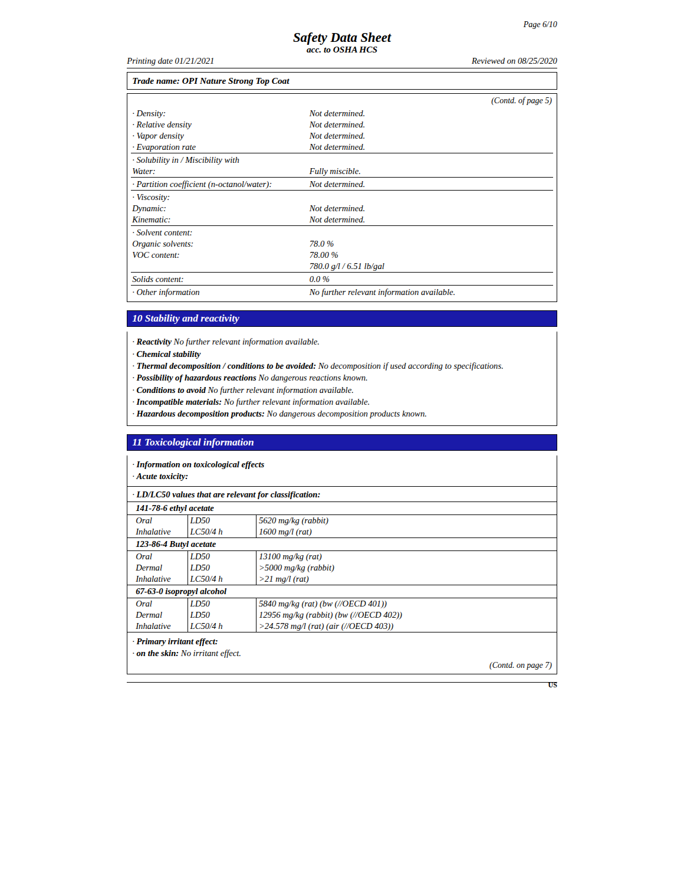Page 6/10
Safety Data Sheet
acc. to OSHA HCS
Printing date 01/21/2021 Reviewed on 08/25/2020
Trade name: OPI Nature Strong Top Coat
(Contd. of page 5)
| · Density: | Not determined. |
| · Relative density | Not determined. |
| · Vapor density | Not determined. |
| · Evaporation rate | Not determined. |
| · Solubility in / Miscibility with | |
| Water: | Fully miscible. |
| · Partition coefficient (n-octanol/water): | Not determined. |
| · Viscosity: | |
| Dynamic: | Not determined. |
| Kinematic: | Not determined. |
| · Solvent content: | |
| Organic solvents: | 78.0 % |
| VOC content: | 78.00 % |
| | 780.0 g/l / 6.51 lb/gal |
| Solids content: | 0.0 % |
| · Other information | No further relevant information available. |
10 Stability and reactivity
· Reactivity No further relevant information available.
· Chemical stability
· Thermal decomposition / conditions to be avoided: No decomposition if used according to specifications.
· Possibility of hazardous reactions No dangerous reactions known.
· Conditions to avoid No further relevant information available.
· Incompatible materials: No further relevant information available.
· Hazardous decomposition products: No dangerous decomposition products known.
11 Toxicological information
· Information on toxicological effects
· Acute toxicity:
· LD/LC50 values that are relevant for classification:
141-78-6 ethyl acetate
| Oral | LD50 | 5620 mg/kg (rabbit) |
| Inhalative | LC50/4 h | 1600 mg/l (rat) |
123-86-4 Butyl acetate
| Oral | LD50 | 13100 mg/kg (rat) |
| Dermal | LD50 | >5000 mg/kg (rabbit) |
| Inhalative | LC50/4 h | >21 mg/l (rat) |
67-63-0 isopropyl alcohol
| Oral | LD50 | 5840 mg/kg (rat) (bw (//OECD 401)) |
| Dermal | LD50 | 12956 mg/kg (rabbit) (bw (//OECD 402)) |
| Inhalative | LC50/4 h | >24.578 mg/l (rat) (air (//OECD 403)) |
· Primary irritant effect:
· on the skin: No irritant effect.
(Contd. on page 7)
US